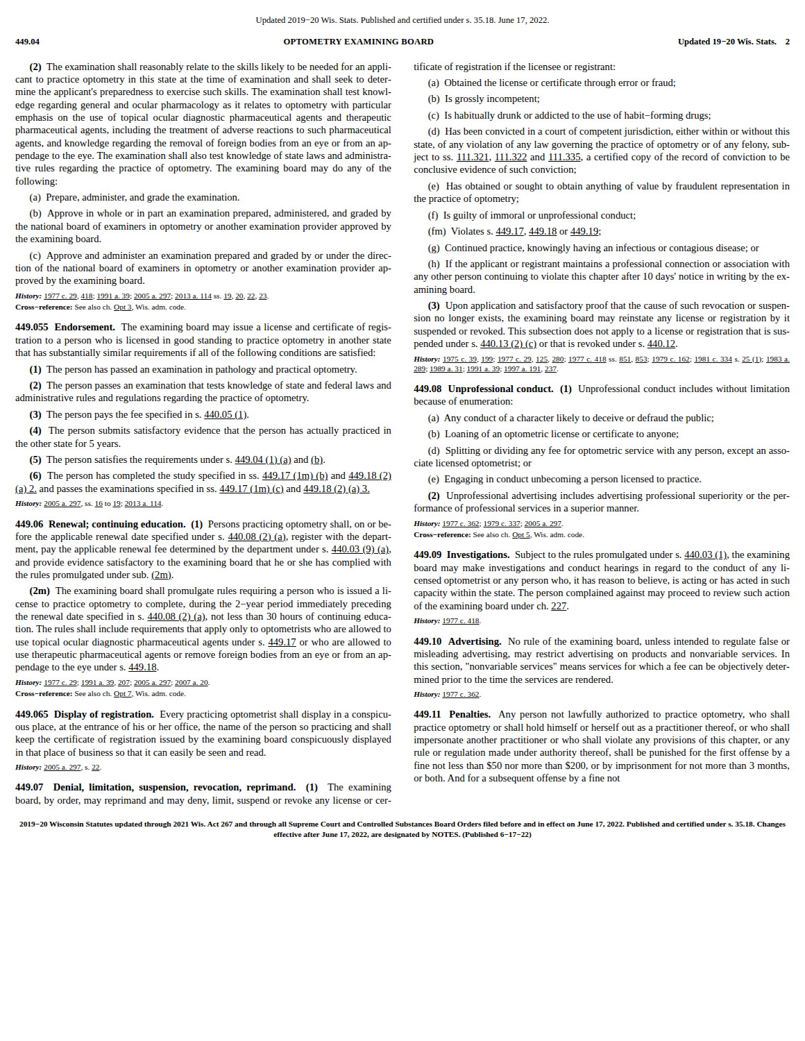Updated 2019−20 Wis. Stats. Published and certified under s. 35.18. June 17, 2022.
449.04 OPTOMETRY EXAMINING BOARD Updated 19−20 Wis. Stats. 2
(2) The examination shall reasonably relate to the skills likely to be needed for an applicant to practice optometry in this state at the time of examination and shall seek to determine the applicant's preparedness to exercise such skills. The examination shall test knowledge regarding general and ocular pharmacology as it relates to optometry with particular emphasis on the use of topical ocular diagnostic pharmaceutical agents and therapeutic pharmaceutical agents, including the treatment of adverse reactions to such pharmaceutical agents, and knowledge regarding the removal of foreign bodies from an eye or from an appendage to the eye. The examination shall also test knowledge of state laws and administrative rules regarding the practice of optometry. The examining board may do any of the following:
(a) Prepare, administer, and grade the examination.
(b) Approve in whole or in part an examination prepared, administered, and graded by the national board of examiners in optometry or another examination provider approved by the examining board.
(c) Approve and administer an examination prepared and graded by or under the direction of the national board of examiners in optometry or another examination provider approved by the examining board.
History: 1977 c. 29, 418; 1991 a. 39; 2005 a. 297; 2013 a. 114 ss. 19, 20, 22, 23.
Cross−reference: See also ch. Opt 3, Wis. adm. code.
449.055 Endorsement. The examining board may issue a license and certificate of registration to a person who is licensed in good standing to practice optometry in another state that has substantially similar requirements if all of the following conditions are satisfied:
(1) The person has passed an examination in pathology and practical optometry.
(2) The person passes an examination that tests knowledge of state and federal laws and administrative rules and regulations regarding the practice of optometry.
(3) The person pays the fee specified in s. 440.05 (1).
(4) The person submits satisfactory evidence that the person has actually practiced in the other state for 5 years.
(5) The person satisfies the requirements under s. 449.04 (1) (a) and (b).
(6) The person has completed the study specified in ss. 449.17 (1m) (b) and 449.18 (2) (a) 2. and passes the examinations specified in ss. 449.17 (1m) (c) and 449.18 (2) (a) 3.
History: 2005 a. 297, ss. 16 to 19; 2013 a. 114.
449.06 Renewal; continuing education. (1) Persons practicing optometry shall, on or before the applicable renewal date specified under s. 440.08 (2) (a), register with the department, pay the applicable renewal fee determined by the department under s. 440.03 (9) (a), and provide evidence satisfactory to the examining board that he or she has complied with the rules promulgated under sub. (2m).
(2m) The examining board shall promulgate rules requiring a person who is issued a license to practice optometry to complete, during the 2−year period immediately preceding the renewal date specified in s. 440.08 (2) (a), not less than 30 hours of continuing education. The rules shall include requirements that apply only to optometrists who are allowed to use topical ocular diagnostic pharmaceutical agents under s. 449.17 or who are allowed to use therapeutic pharmaceutical agents or remove foreign bodies from an eye or from an appendage to the eye under s. 449.18.
History: 1977 c. 29; 1991 a. 39, 207; 2005 a. 297; 2007 a. 20.
Cross−reference: See also ch. Opt 7, Wis. adm. code.
449.065 Display of registration. Every practicing optometrist shall display in a conspicuous place, at the entrance of his or her office, the name of the person so practicing and shall keep the certificate of registration issued by the examining board conspicuously displayed in that place of business so that it can easily be seen and read.
History: 2005 a. 297, s. 22.
449.07 Denial, limitation, suspension, revocation, reprimand. (1) The examining board, by order, may reprimand and may deny, limit, suspend or revoke any license or certificate of registration if the licensee or registrant:
(a) Obtained the license or certificate through error or fraud;
(b) Is grossly incompetent;
(c) Is habitually drunk or addicted to the use of habit−forming drugs;
(d) Has been convicted in a court of competent jurisdiction, either within or without this state, of any violation of any law governing the practice of optometry or of any felony, subject to ss. 111.321, 111.322 and 111.335, a certified copy of the record of conviction to be conclusive evidence of such conviction;
(e) Has obtained or sought to obtain anything of value by fraudulent representation in the practice of optometry;
(f) Is guilty of immoral or unprofessional conduct;
(fm) Violates s. 449.17, 449.18 or 449.19;
(g) Continued practice, knowingly having an infectious or contagious disease; or
(h) If the applicant or registrant maintains a professional connection or association with any other person continuing to violate this chapter after 10 days' notice in writing by the examining board.
(3) Upon application and satisfactory proof that the cause of such revocation or suspension no longer exists, the examining board may reinstate any license or registration by it suspended or revoked. This subsection does not apply to a license or registration that is suspended under s. 440.13 (2) (c) or that is revoked under s. 440.12.
History: 1975 c. 39, 199; 1977 c. 29, 125, 280; 1977 c. 418 ss. 851, 853; 1979 c. 162; 1981 c. 334 s. 25 (1); 1983 a. 289; 1989 a. 31; 1991 a. 39; 1997 a. 191, 237.
449.08 Unprofessional conduct. (1) Unprofessional conduct includes without limitation because of enumeration:
(a) Any conduct of a character likely to deceive or defraud the public;
(b) Loaning of an optometric license or certificate to anyone;
(d) Splitting or dividing any fee for optometric service with any person, except an associate licensed optometrist; or
(e) Engaging in conduct unbecoming a person licensed to practice.
(2) Unprofessional advertising includes advertising professional superiority or the performance of professional services in a superior manner.
History: 1977 c. 362; 1979 c. 337; 2005 a. 297.
Cross−reference: See also ch. Opt 5, Wis. adm. code.
449.09 Investigations. Subject to the rules promulgated under s. 440.03 (1), the examining board may make investigations and conduct hearings in regard to the conduct of any licensed optometrist or any person who, it has reason to believe, is acting or has acted in such capacity within the state. The person complained against may proceed to review such action of the examining board under ch. 227.
History: 1977 c. 418.
449.10 Advertising. No rule of the examining board, unless intended to regulate false or misleading advertising, may restrict advertising on products and nonvariable services. In this section, "nonvariable services" means services for which a fee can be objectively determined prior to the time the services are rendered.
History: 1977 c. 362.
449.11 Penalties. Any person not lawfully authorized to practice optometry, who shall practice optometry or shall hold himself or herself out as a practitioner thereof, or who shall impersonate another practitioner or who shall violate any provisions of this chapter, or any rule or regulation made under authority thereof, shall be punished for the first offense by a fine not less than $50 nor more than $200, or by imprisonment for not more than 3 months, or both. And for a subsequent offense by a fine not
2019−20 Wisconsin Statutes updated through 2021 Wis. Act 267 and through all Supreme Court and Controlled Substances Board Orders filed before and in effect on June 17, 2022. Published and certified under s. 35.18. Changes effective after June 17, 2022, are designated by NOTES. (Published 6−17−22)